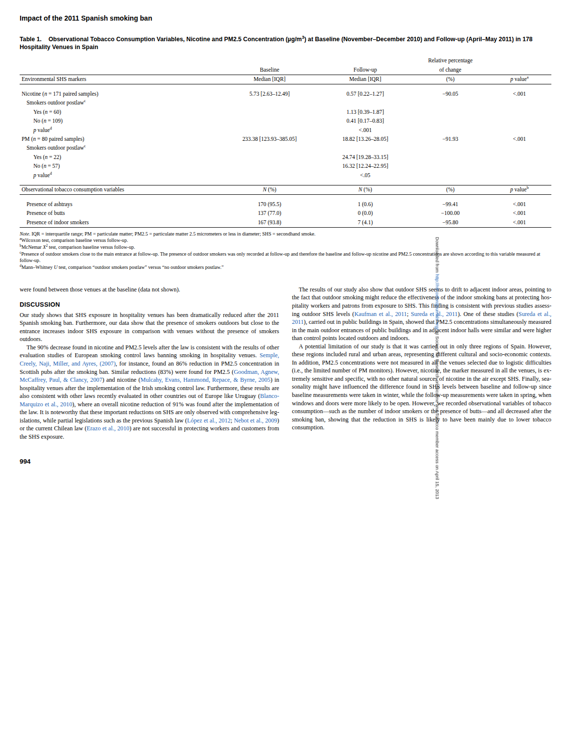Impact of the 2011 Spanish smoking ban
Table 1. Observational Tobacco Consumption Variables, Nicotine and PM2.5 Concentration (µg/m3) at Baseline (November–December 2010) and Follow-up (April–May 2011) in 178 Hospitality Venues in Spain
| | | | Relative percentage | |
| | Baseline | Follow-up | of change | |
| Environmental SHS markers | Median [IQR] | Median [IQR] | (%) | p value a |
| Nicotine ( n = 171 paired samples) | 5.73 [2.63–12.49] | 0.57 [0.22–1.27] | −90.05 | <.001 |
| Smokers outdoor postlaw c | | | | |
| Yes ( n = 60) | | 1.13 [0.39–1.87] | | |
| No ( n = 109) | | 0.41 [0.17–0.83] | | |
| p value d | | <.001 | | |
| PM ( n = 80 paired samples) | 233.38 [123.93–385.05] | 18.82 [13.26–28.05] | −91.93 | <.001 |
| Smokers outdoor postlaw c | | | | |
| Yes ( n = 22) | | 24.74 [19.28–33.15] | | |
| No ( n = 57) | | 16.32 [12.24–22.95] | | |
| p value d | | <.05 | | |
| Observational tobacco consumption variables | N (%) | N (%) | (%) | p value b |
| Presence of ashtrays | 170 (95.5) | 1 (0.6) | −99.41 | <.001 |
| Presence of butts | 137 (77.0) | 0 (0.0) | −100.00 | <.001 |
| Presence of indoor smokers | 167 (93.8) | 7 (4.1) | −95.80 | <.001 |
Note. IQR = interquartile range; PM = particulate matter; PM2.5 = particulate matter 2.5 micrometers or less in diameter; SHS = secondhand smoke.
aWilcoxon test, comparison baseline versus follow-up.
bMcNemar X2 test, comparison baseline versus follow-up.
cPresence of outdoor smokers close to the main entrance at follow-up. The presence of outdoor smokers was only recorded at follow-up and therefore the baseline and follow-up nicotine and PM2.5 concentrations are shown according to this variable measured at follow-up.
dMann–Whitney U test, comparison “outdoor smokers postlaw” versus “no outdoor smokers postlaw.”
were found between those venues at the baseline (data not shown).
DISCUSSION
Our study shows that SHS exposure in hospitality venues has been dramatically reduced after the 2011 Spanish smoking ban. Furthermore, our data show that the presence of smokers outdoors but close to the entrance increases indoor SHS exposure in comparison with venues without the presence of smokers outdoors.
The 90% decrease found in nicotine and PM2.5 levels after the law is consistent with the results of other evaluation studies of European smoking control laws banning smoking in hospitality venues. Semple, Creely, Naji, Miller, and Ayres, (2007), for instance, found an 86% reduction in PM2.5 concentration in Scottish pubs after the smoking ban. Similar reductions (83%) were found for PM2.5 (Goodman, Agnew, McCaffrey, Paul, & Clancy, 2007) and nicotine (Mulcahy, Evans, Hammond, Repace, & Byrne, 2005) in hospitality venues after the implementation of the Irish smoking control law. Furthermore, these results are also consistent with other laws recently evaluated in other countries out of Europe like Uruguay (Blanco-Marquizo et al., 2010), where an overall nicotine reduction of 91% was found after the implementation of the law. It is noteworthy that these important reductions on SHS are only observed with comprehensive legislations, while partial legislations such as the previous Spanish law (López et al., 2012; Nebot et al., 2009) or the current Chilean law (Erazo et al., 2010) are not successful in protecting workers and customers from the SHS exposure.
The results of our study also show that outdoor SHS seems to drift to adjacent indoor areas, pointing to the fact that outdoor smoking might reduce the effectiveness of the indoor smoking bans at protecting hospitality workers and patrons from exposure to SHS. This finding is consistent with previous studies assessing outdoor SHS levels (Kaufman et al., 2011; Sureda et al., 2011). One of these studies (Sureda et al., 2011), carried out in public buildings in Spain, showed that PM2.5 concentrations simultaneously measured in the main outdoor entrances of public buildings and in adjacent indoor halls were similar and were higher than control points located outdoors and indoors.
A potential limitation of our study is that it was carried out in only three regions of Spain. However, these regions included rural and urban areas, representing different cultural and socio-economic contexts. In addition, PM2.5 concentrations were not measured in all the venues selected due to logistic difficulties (i.e., the limited number of PM monitors). However, nicotine, the marker measured in all the venues, is extremely sensitive and specific, with no other natural sources of nicotine in the air except SHS. Finally, seasonality might have influenced the difference found in SHS levels between baseline and follow-up since baseline measurements were taken in winter, while the follow-up measurements were taken in spring, when windows and doors were more likely to be open. However, we recorded observational variables of tobacco consumption—such as the number of indoor smokers or the presence of butts—and all decreased after the smoking ban, showing that the reduction in SHS is likely to have been mainly due to lower tobacco consumption.
994
Downloaded from http://ntr.oxfordjournals.org/ at Society for Research on Nicotine and Tobacco member access on April 15, 2013